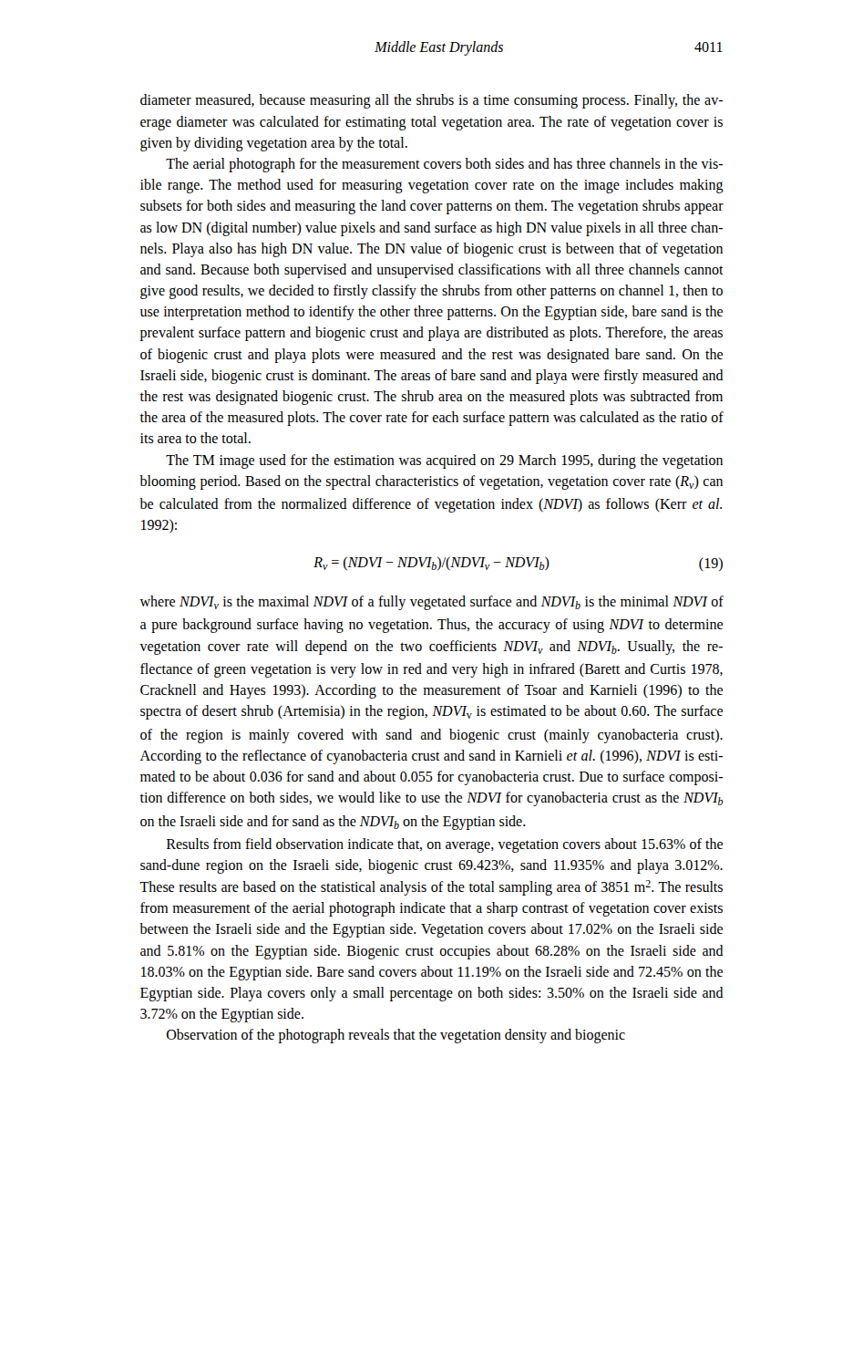Middle East Drylands 4011
diameter measured, because measuring all the shrubs is a time consuming process. Finally, the average diameter was calculated for estimating total vegetation area. The rate of vegetation cover is given by dividing vegetation area by the total.
The aerial photograph for the measurement covers both sides and has three channels in the visible range. The method used for measuring vegetation cover rate on the image includes making subsets for both sides and measuring the land cover patterns on them. The vegetation shrubs appear as low DN (digital number) value pixels and sand surface as high DN value pixels in all three channels. Playa also has high DN value. The DN value of biogenic crust is between that of vegetation and sand. Because both supervised and unsupervised classifications with all three channels cannot give good results, we decided to firstly classify the shrubs from other patterns on channel 1, then to use interpretation method to identify the other three patterns. On the Egyptian side, bare sand is the prevalent surface pattern and biogenic crust and playa are distributed as plots. Therefore, the areas of biogenic crust and playa plots were measured and the rest was designated bare sand. On the Israeli side, biogenic crust is dominant. The areas of bare sand and playa were firstly measured and the rest was designated biogenic crust. The shrub area on the measured plots was subtracted from the area of the measured plots. The cover rate for each surface pattern was calculated as the ratio of its area to the total.
The TM image used for the estimation was acquired on 29 March 1995, during the vegetation blooming period. Based on the spectral characteristics of vegetation, vegetation cover rate (Rv) can be calculated from the normalized difference of vegetation index (NDVI) as follows (Kerr et al. 1992):
Rv = (NDVI − NDVIb)/(NDVIv − NDVIb) (19)
where NDVIv is the maximal NDVI of a fully vegetated surface and NDVIb is the minimal NDVI of a pure background surface having no vegetation. Thus, the accuracy of using NDVI to determine vegetation cover rate will depend on the two coefficients NDVIv and NDVIb. Usually, the reflectance of green vegetation is very low in red and very high in infrared (Barett and Curtis 1978, Cracknell and Hayes 1993). According to the measurement of Tsoar and Karnieli (1996) to the spectra of desert shrub (Artemisia) in the region, NDVIv is estimated to be about 0.60. The surface of the region is mainly covered with sand and biogenic crust (mainly cyanobacteria crust). According to the reflectance of cyanobacteria crust and sand in Karnieli et al. (1996), NDVI is estimated to be about 0.036 for sand and about 0.055 for cyanobacteria crust. Due to surface composition difference on both sides, we would like to use the NDVI for cyanobacteria crust as the NDVIb on the Israeli side and for sand as the NDVIb on the Egyptian side.
Results from field observation indicate that, on average, vegetation covers about 15.63% of the sand-dune region on the Israeli side, biogenic crust 69.423%, sand 11.935% and playa 3.012%. These results are based on the statistical analysis of the total sampling area of 3851 m2. The results from measurement of the aerial photograph indicate that a sharp contrast of vegetation cover exists between the Israeli side and the Egyptian side. Vegetation covers about 17.02% on the Israeli side and 5.81% on the Egyptian side. Biogenic crust occupies about 68.28% on the Israeli side and 18.03% on the Egyptian side. Bare sand covers about 11.19% on the Israeli side and 72.45% on the Egyptian side. Playa covers only a small percentage on both sides: 3.50% on the Israeli side and 3.72% on the Egyptian side.
Observation of the photograph reveals that the vegetation density and biogenic